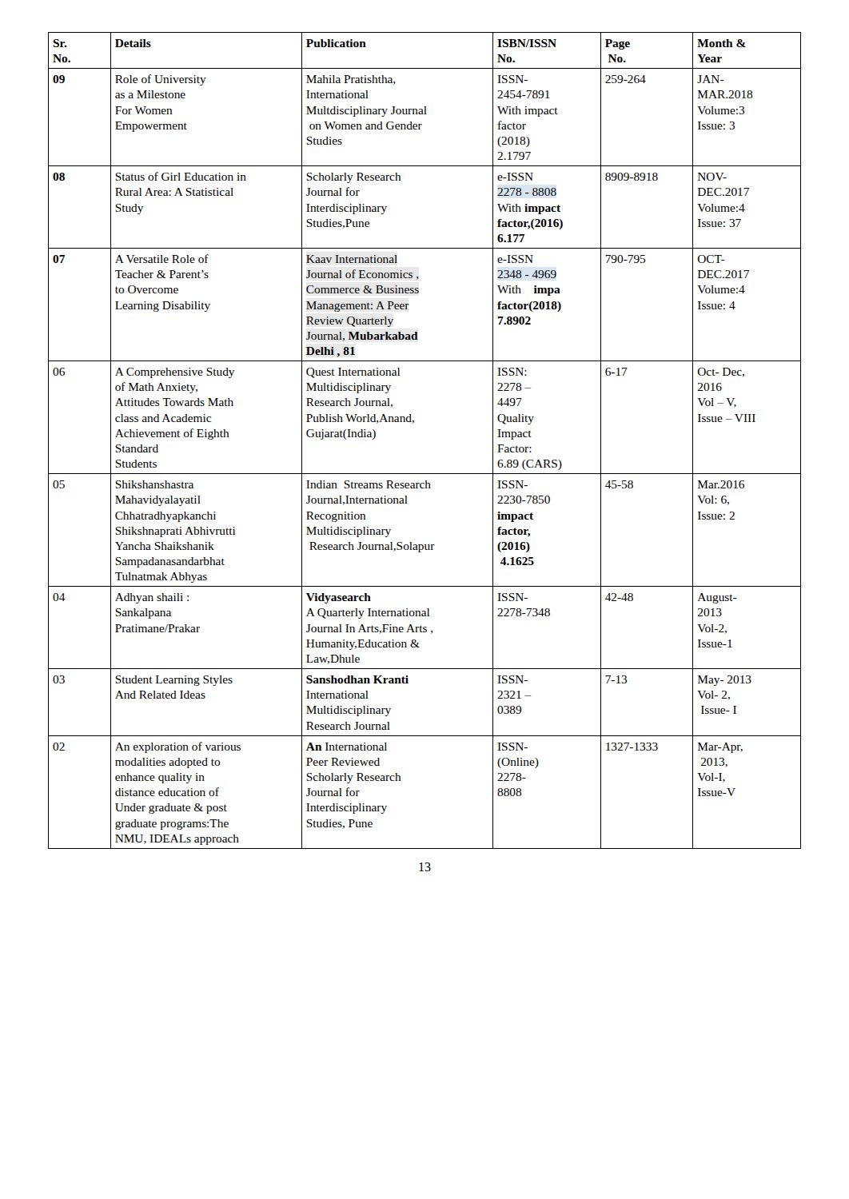| Sr. No. | Details | Publication | ISBN/ISSN No. | Page No. | Month & Year |
| --- | --- | --- | --- | --- | --- |
| 09 | Role of University as a Milestone For Women Empowerment | Mahila Pratishtha, International Multdisciplinary Journal on Women and Gender Studies | ISSN- 2454-7891 With impact factor (2018) 2.1797 | 259-264 | JAN- MAR.2018 Volume:3 Issue: 3 |
| 08 | Status of Girl Education in Rural Area: A Statistical Study | Scholarly Research Journal for Interdisciplinary Studies,Pune | e-ISSN 2278 - 8808 With impact factor,(2016) 6.177 | 8909-8918 | NOV- DEC.2017 Volume:4 Issue: 37 |
| 07 | A Versatile Role of Teacher & Parent’s to Overcome Learning Disability | Kaav International Journal of Economics , Commerce & Business Management: A Peer Review Quarterly Journal, Mubarkabad Delhi , 81 | e-ISSN 2348 - 4969 With impa factor(2018) 7.8902 | 790-795 | OCT- DEC.2017 Volume:4 Issue: 4 |
| 06 | A Comprehensive Study of Math Anxiety, Attitudes Towards Math class and Academic Achievement of Eighth Standard Students | Quest International Multidisciplinary Research Journal, Publish World,Anand, Gujarat(India) | ISSN: 2278 – 4497 Quality Impact Factor: 6.89 (CARS) | 6-17 | Oct- Dec, 2016 Vol – V, Issue – VIII |
| 05 | Shikshanshastra Mahavidyalayatil Chhatradhyapkanchi Shikshnaprati Abhivrutti Yancha Shaikshanik Sampadanasandarbhat Tulnatmak Abhyas | Indian Streams Research Journal,International Recognition Multidisciplinary Research Journal,Solapur | ISSN- 2230-7850 impact factor, (2016) 4.1625 | 45-58 | Mar.2016 Vol: 6, Issue: 2 |
| 04 | Adhyan shaili : Sankalpana Pratimane/Prakar | Vidyasearch A Quarterly International Journal In Arts,Fine Arts , Humanity,Education & Law,Dhule | ISSN- 2278-7348 | 42-48 | August- 2013 Vol-2, Issue-1 |
| 03 | Student Learning Styles And Related Ideas | Sanshodhan Kranti International Multidisciplinary Research Journal | ISSN- 2321 – 0389 | 7-13 | May- 2013 Vol- 2, Issue- I |
| 02 | An exploration of various modalities adopted to enhance quality in distance education of Under graduate & post graduate programs:The NMU, IDEALs approach | An International Peer Reviewed Scholarly Research Journal for Interdisciplinary Studies, Pune | ISSN- (Online) 2278- 8808 | 1327-1333 | Mar-Apr, 2013, Vol-I, Issue-V |
13